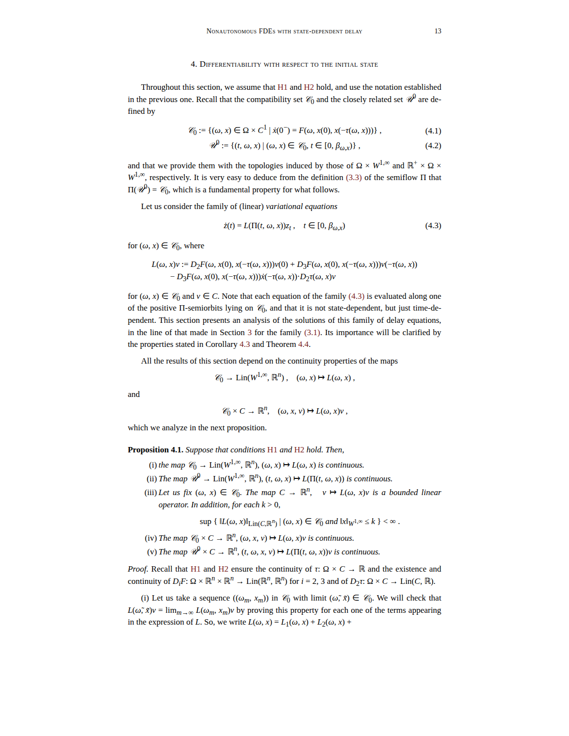Nonautonomous FDEs with state-dependent delay 13
4. Differentiability with respect to the initial state
Throughout this section, we assume that H1 and H2 hold, and use the notation established in the previous one. Recall that the compatibility set 𝒞0 and the closely related set 𝒰0 are defined by
𝒞0 := {(ω, x) ∈ Ω × C1 | ẋ(0−) = F(ω, x(0), x(−τ(ω, x)))} , (4.1)
𝒰0 := {(t, ω, x) | (ω, x) ∈ 𝒞0, t ∈ [0, βω,x)} , (4.2)
and that we provide them with the topologies induced by those of Ω × W1,∞ and ℝ+ × Ω × W1,∞, respectively. It is very easy to deduce from the definition (3.3) of the semiflow Π that Π(𝒰0) = 𝒞0, which is a fundamental property for what follows.
Let us consider the family of (linear) variational equations
ż(t) = L(Π(t, ω, x))zt , t ∈ [0, βω,x) (4.3)
for (ω, x) ∈ 𝒞0, where
L(ω, x)v := D2F(ω, x(0), x(−τ(ω, x)))v(0) + D3F(ω, x(0), x(−τ(ω, x)))v(−τ(ω, x)) − D3F(ω, x(0), x(−τ(ω, x)))ẋ(−τ(ω, x))·D2τ(ω, x)v
for (ω, x) ∈ 𝒞0 and v ∈ C. Note that each equation of the family (4.3) is evaluated along one of the positive Π-semiorbits lying on 𝒞0, and that it is not state-dependent, but just time-dependent. This section presents an analysis of the solutions of this family of delay equations, in the line of that made in Section 3 for the family (3.1). Its importance will be clarified by the properties stated in Corollary 4.3 and Theorem 4.4.
All the results of this section depend on the continuity properties of the maps
𝒞0 → Lin(W1,∞, ℝn) , (ω, x) ↦ L(ω, x) ,
and
𝒞0 × C → ℝn, (ω, x, v) ↦ L(ω, x)v ,
which we analyze in the next proposition.
Proposition 4.1. Suppose that conditions H1 and H2 hold. Then,
(i) the map 𝒞0 → Lin(W1,∞, ℝn), (ω, x) ↦ L(ω, x) is continuous.
(ii) The map 𝒰0 → Lin(W1,∞, ℝn), (t, ω, x) ↦ L(Π(t, ω, x)) is continuous.
(iii) Let us fix (ω, x) ∈ 𝒞0. The map C → ℝn, v ↦ L(ω, x)v is a bounded linear operator. In addition, for each k > 0,
sup { ‖L(ω, x)‖Lin(C,ℝn) | (ω, x) ∈ 𝒞0 and ‖x‖W1,∞ ≤ k } < ∞ .
(iv) The map 𝒞0 × C → ℝn, (ω, x, v) ↦ L(ω, x)v is continuous.
(v) The map 𝒰0 × C → ℝn, (t, ω, x, v) ↦ L(Π(t, ω, x))v is continuous.
Proof. Recall that H1 and H2 ensure the continuity of τ: Ω × C → ℝ and the existence and continuity of DiF: Ω × ℝn × ℝn → Lin(ℝn, ℝn) for i = 2, 3 and of D2τ: Ω × C → Lin(C, ℝ).
(i) Let us take a sequence ((ωm, xm)) in 𝒞0 with limit (ω̃, x̃) ∈ 𝒞0. We will check that L(ω̃, x̃)v = limm→∞ L(ωm, xm)v by proving this property for each one of the terms appearing in the expression of L. So, we write L(ω, x) = L1(ω, x) + L2(ω, x) +